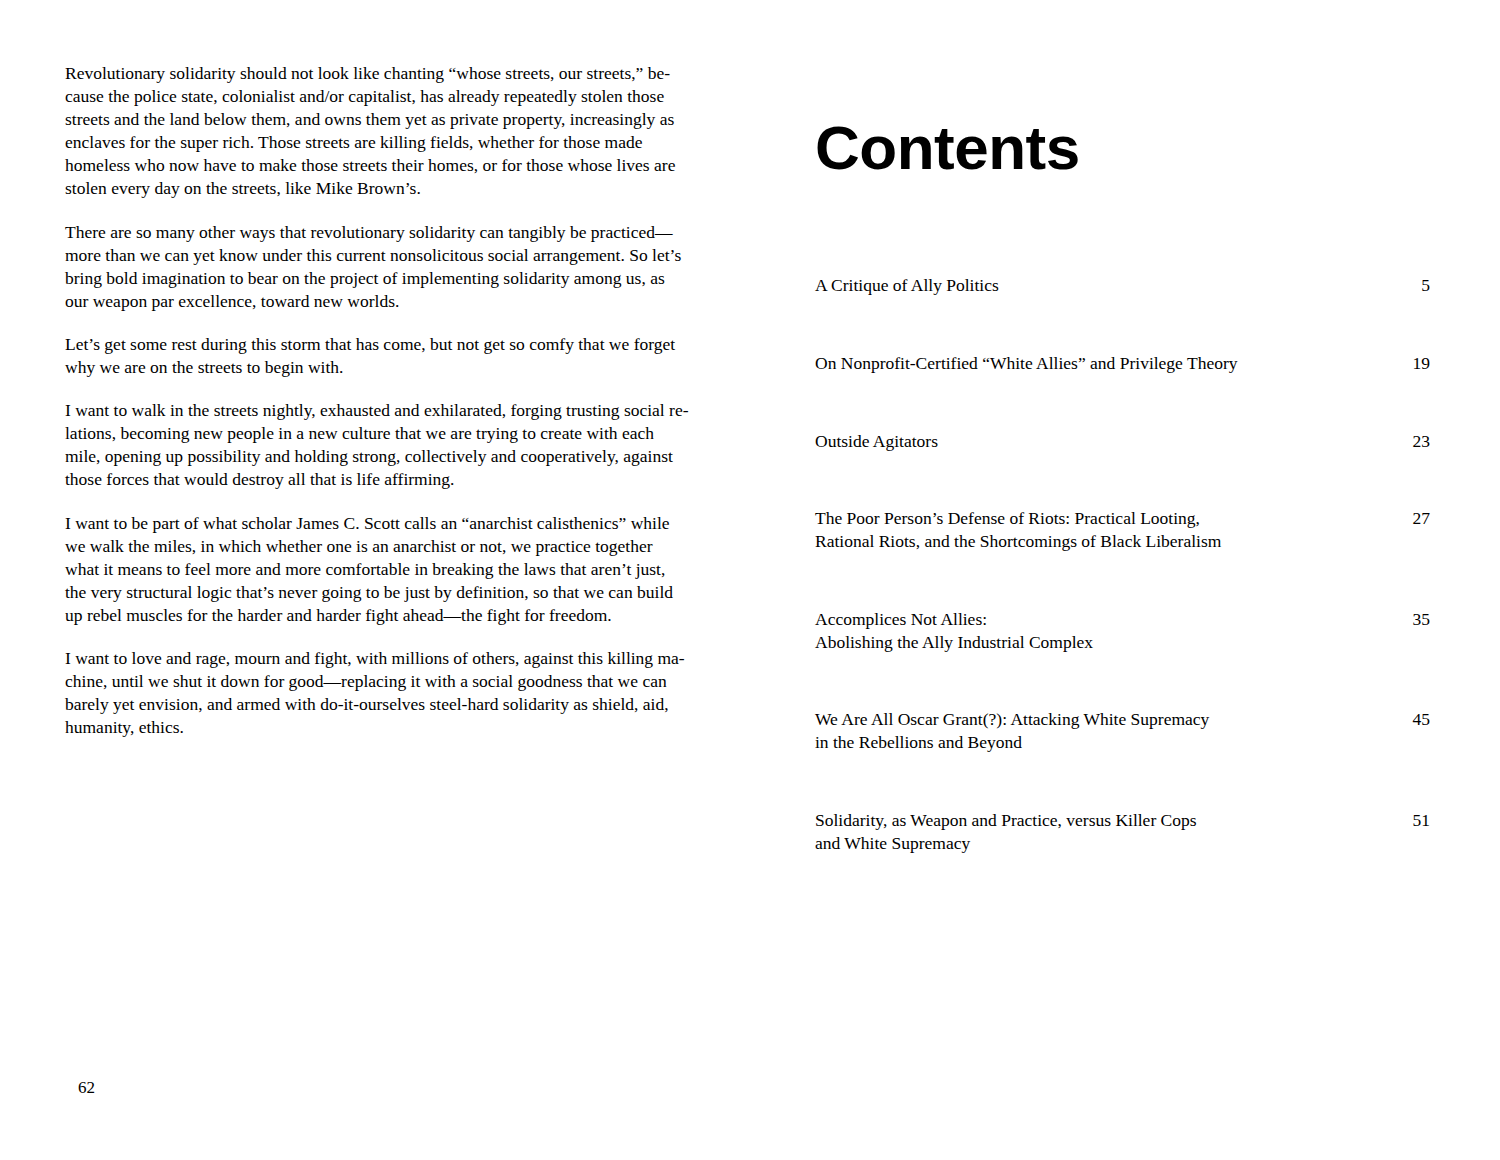Revolutionary solidarity should not look like chanting “whose streets, our streets,” because the police state, colonialist and/or capitalist, has already repeatedly stolen those streets and the land below them, and owns them yet as private property, increasingly as enclaves for the super rich. Those streets are killing fields, whether for those made homeless who now have to make those streets their homes, or for those whose lives are stolen every day on the streets, like Mike Brown’s.
There are so many other ways that revolutionary solidarity can tangibly be practiced—more than we can yet know under this current nonsolicitous social arrangement. So let’s bring bold imagination to bear on the project of implementing solidarity among us, as our weapon par excellence, toward new worlds.
Let’s get some rest during this storm that has come, but not get so comfy that we forget why we are on the streets to begin with.
I want to walk in the streets nightly, exhausted and exhilarated, forging trusting social relations, becoming new people in a new culture that we are trying to create with each mile, opening up possibility and holding strong, collectively and cooperatively, against those forces that would destroy all that is life affirming.
I want to be part of what scholar James C. Scott calls an “anarchist calisthenics” while we walk the miles, in which whether one is an anarchist or not, we practice together what it means to feel more and more comfortable in breaking the laws that aren’t just, the very structural logic that’s never going to be just by definition, so that we can build up rebel muscles for the harder and harder fight ahead—the fight for freedom.
I want to love and rage, mourn and fight, with millions of others, against this killing machine, until we shut it down for good—replacing it with a social goodness that we can barely yet envision, and armed with do-it-ourselves steel-hard solidarity as shield, aid, humanity, ethics.
62
Contents
| A Critique of Ally Politics | 5 |
| On Nonprofit-Certified “White Allies” and Privilege Theory | 19 |
| Outside Agitators | 23 |
| The Poor Person’s Defense of Riots: Practical Looting, Rational Riots, and the Shortcomings of Black Liberalism | 27 |
| Accomplices Not Allies: Abolishing the Ally Industrial Complex | 35 |
| We Are All Oscar Grant(?): Attacking White Supremacy in the Rebellions and Beyond | 45 |
| Solidarity, as Weapon and Practice, versus Killer Cops and White Supremacy | 51 |